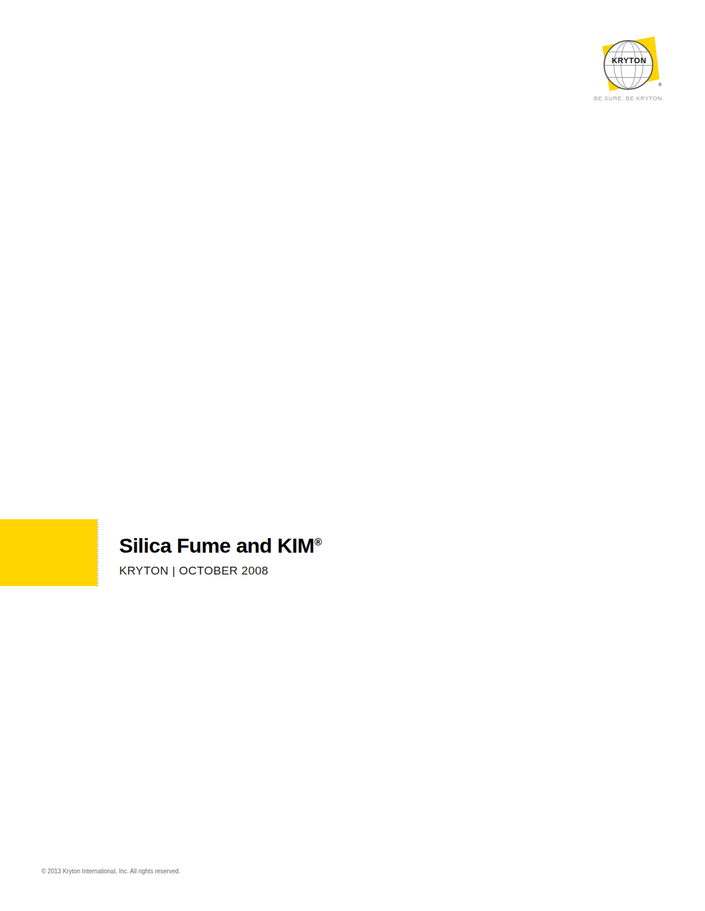KRYTON
®
BE SURE. BE KRYTON.
Silica Fume and KIM®
KRYTON | OCTOBER 2008
© 2013 Kryton International, Inc. All rights reserved.